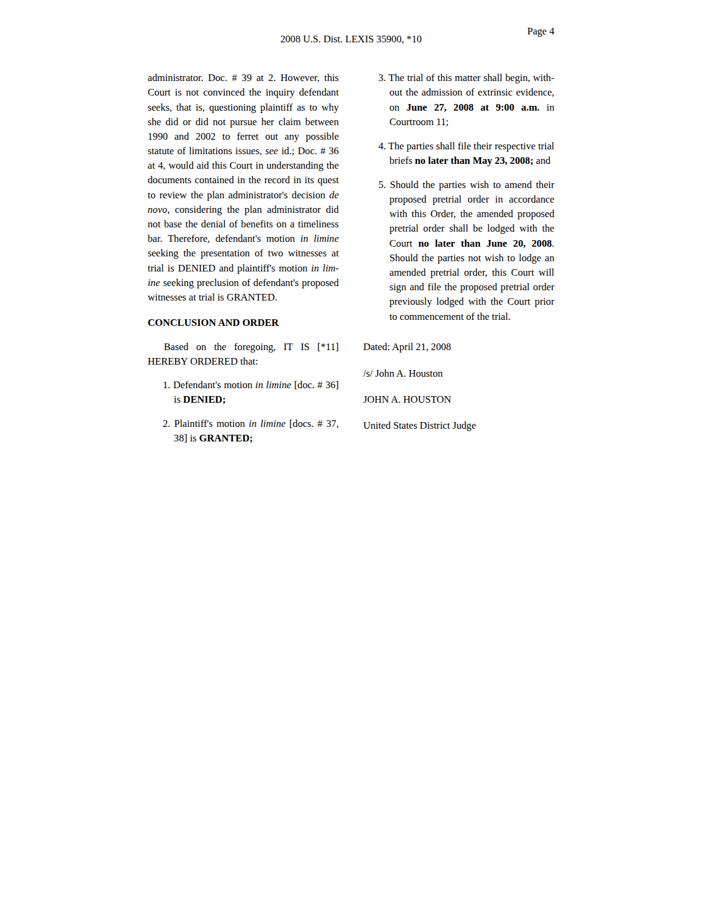Page 4
2008 U.S. Dist. LEXIS 35900, *10
administrator. Doc. # 39 at 2. However, this Court is not convinced the inquiry defendant seeks, that is, questioning plaintiff as to why she did or did not pursue her claim between 1990 and 2002 to ferret out any possible statute of limitations issues, see id.; Doc. # 36 at 4, would aid this Court in understanding the documents contained in the record in its quest to review the plan administrator's decision de novo, considering the plan administrator did not base the denial of benefits on a timeliness bar. Therefore, defendant's motion in limine seeking the presentation of two witnesses at trial is DENIED and plaintiff's motion in limine seeking preclusion of defendant's proposed witnesses at trial is GRANTED.
CONCLUSION AND ORDER
Based on the foregoing, IT IS [*11] HEREBY ORDERED that:
1. Defendant's motion in limine [doc. # 36] is DENIED;
2. Plaintiff's motion in limine [docs. # 37, 38] is GRANTED;
3. The trial of this matter shall begin, without the admission of extrinsic evidence, on June 27, 2008 at 9:00 a.m. in Courtroom 11;
4. The parties shall file their respective trial briefs no later than May 23, 2008; and
5. Should the parties wish to amend their proposed pretrial order in accordance with this Order, the amended proposed pretrial order shall be lodged with the Court no later than June 20, 2008. Should the parties not wish to lodge an amended pretrial order, this Court will sign and file the proposed pretrial order previously lodged with the Court prior to commencement of the trial.
Dated: April 21, 2008
/s/ John A. Houston
JOHN A. HOUSTON
United States District Judge